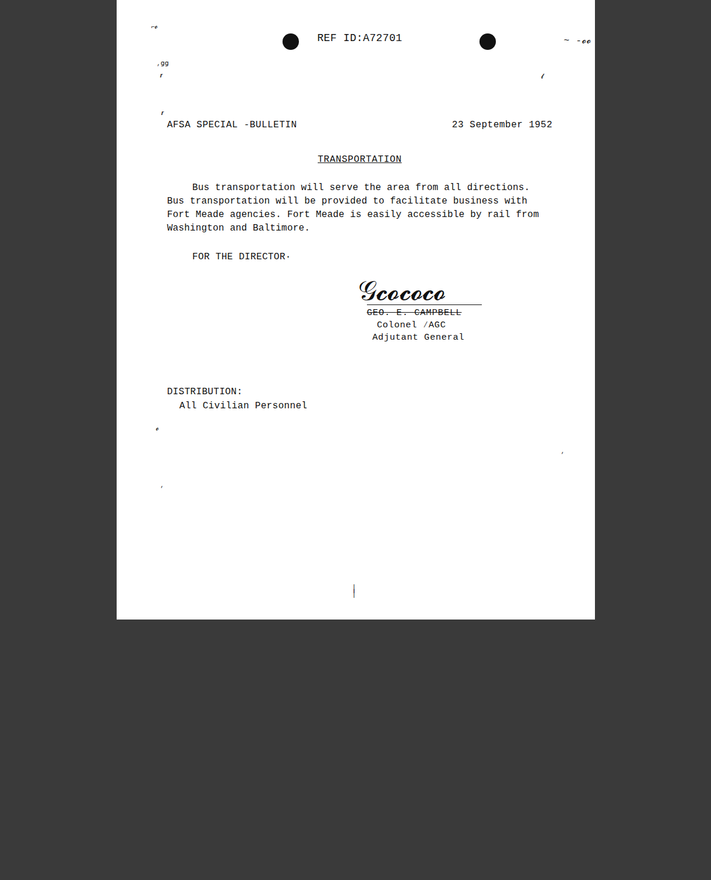REF ID:A72701
⌐𝓸 ,𝗀𝗀 𝒓 𝒓 𝓵 ~ -𝓸𝓸 𝓸 , ,
AFSA SPECIAL -BULLETIN 23 September 1952
TRANSPORTATION
Bus transportation will serve the area from all directions. Bus transportation will be provided to facilitate business with Fort Meade agencies. Fort Meade is easily accessible by rail from Washington and Baltimore.
FOR THE DIRECTOR·
𝒢𝓬𝓸𝓬𝓸𝓬𝓸
GEO. E. CAMPBELL
Colonel ∕AGC
Adjutant General
DISTRIBUTION:
All Civilian Personnel
│ │